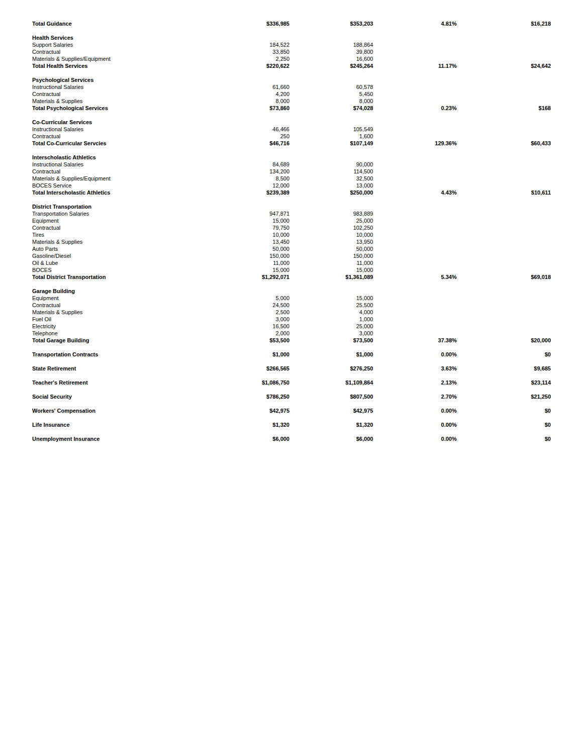| Total Guidance | $336,985 | $353,203 | 4.81% | $16,218 |
| Health Services | | | | |
| Support Salaries | 184,522 | 188,864 | | |
| Contractual | 33,850 | 39,800 | | |
| Materials & Supplies/Equipment | 2,250 | 16,600 | | |
| Total Health Services | $220,622 | $245,264 | 11.17% | $24,642 |
| Psychological Services | | | | |
| Instructional Salaries | 61,660 | 60,578 | | |
| Contractual | 4,200 | 5,450 | | |
| Materials & Supplies | 8,000 | 8,000 | | |
| Total Psychological Services | $73,860 | $74,028 | 0.23% | $168 |
| Co-Curricular Services | | | | |
| Instructional Salaries | 46,466 | 105,549 | | |
| Contractual | 250 | 1,600 | | |
| Total Co-Curricular Servcies | $46,716 | $107,149 | 129.36% | $60,433 |
| Interscholastic Athletics | | | | |
| Instructional Salaries | 84,689 | 90,000 | | |
| Contractual | 134,200 | 114,500 | | |
| Materials & Supplies/Equipment | 8,500 | 32,500 | | |
| BOCES Service | 12,000 | 13,000 | | |
| Total Interscholastic Athletics | $239,389 | $250,000 | 4.43% | $10,611 |
| District Transportation | | | | |
| Transportation Salaries | 947,871 | 983,889 | | |
| Equipment | 15,000 | 25,000 | | |
| Contractual | 79,750 | 102,250 | | |
| Tires | 10,000 | 10,000 | | |
| Materials & Supplies | 13,450 | 13,950 | | |
| Auto Parts | 50,000 | 50,000 | | |
| Gasoline/Diesel | 150,000 | 150,000 | | |
| Oil & Lube | 11,000 | 11,000 | | |
| BOCES | 15,000 | 15,000 | | |
| Total District Transportation | $1,292,071 | $1,361,089 | 5.34% | $69,018 |
| Garage Building | | | | |
| Equipment | 5,000 | 15,000 | | |
| Contractual | 24,500 | 25,500 | | |
| Materials & Supplies | 2,500 | 4,000 | | |
| Fuel Oil | 3,000 | 1,000 | | |
| Electricity | 16,500 | 25,000 | | |
| Telephone | 2,000 | 3,000 | | |
| Total Garage Building | $53,500 | $73,500 | 37.38% | $20,000 |
| Transportation Contracts | $1,000 | $1,000 | 0.00% | $0 |
| State Retirement | $266,565 | $276,250 | 3.63% | $9,685 |
| Teacher's Retirement | $1,086,750 | $1,109,864 | 2.13% | $23,114 |
| Social Security | $786,250 | $807,500 | 2.70% | $21,250 |
| Workers' Compensation | $42,975 | $42,975 | 0.00% | $0 |
| Life Insurance | $1,320 | $1,320 | 0.00% | $0 |
| Unemployment Insurance | $6,000 | $6,000 | 0.00% | $0 |